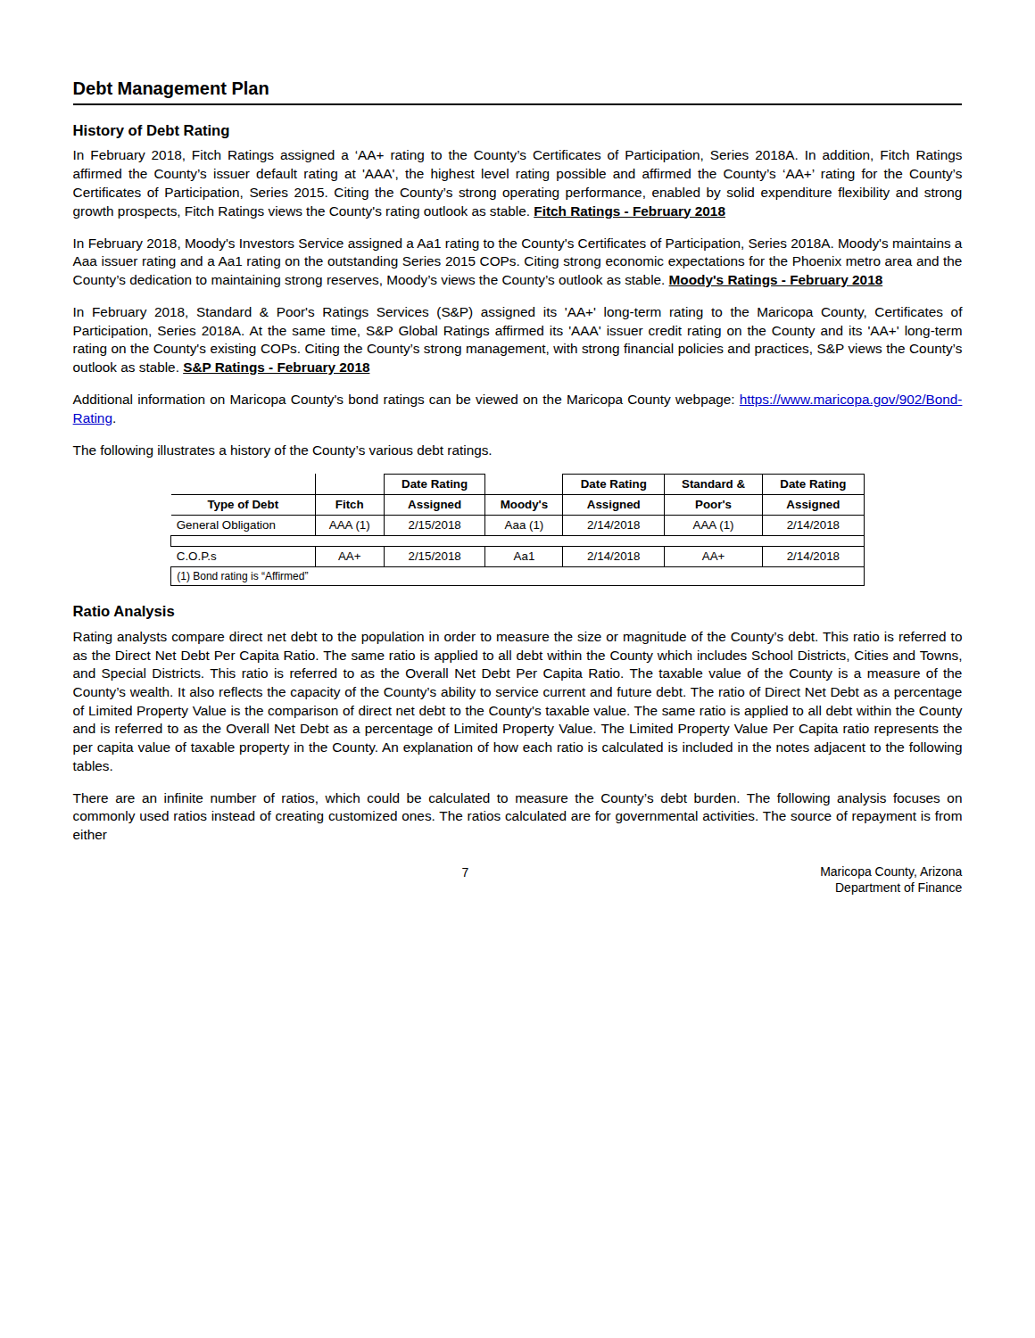Debt Management Plan
History of Debt Rating
In February 2018, Fitch Ratings assigned a ‘AA+ rating to the County’s Certificates of Participation, Series 2018A. In addition, Fitch Ratings affirmed the County’s issuer default rating at 'AAA', the highest level rating possible and affirmed the County’s ‘AA+’ rating for the County’s Certificates of Participation, Series 2015. Citing the County’s strong operating performance, enabled by solid expenditure flexibility and strong growth prospects, Fitch Ratings views the County's rating outlook as stable. Fitch Ratings - February 2018
In February 2018, Moody's Investors Service assigned a Aa1 rating to the County's Certificates of Participation, Series 2018A. Moody's maintains a Aaa issuer rating and a Aa1 rating on the outstanding Series 2015 COPs. Citing strong economic expectations for the Phoenix metro area and the County’s dedication to maintaining strong reserves, Moody’s views the County’s outlook as stable. Moody's Ratings - February 2018
In February 2018, Standard & Poor's Ratings Services (S&P) assigned its 'AA+' long-term rating to the Maricopa County, Certificates of Participation, Series 2018A. At the same time, S&P Global Ratings affirmed its 'AAA' issuer credit rating on the County and its 'AA+' long-term rating on the County's existing COPs. Citing the County’s strong management, with strong financial policies and practices, S&P views the County’s outlook as stable. S&P Ratings - February 2018
Additional information on Maricopa County's bond ratings can be viewed on the Maricopa County webpage: https://www.maricopa.gov/902/Bond-Rating.
The following illustrates a history of the County’s various debt ratings.
| | | Date Rating | | Date Rating | Standard & | Date Rating |
| --- | --- | --- | --- | --- | --- | --- |
| Type of Debt | Fitch | Assigned | Moody's | Assigned | Poor's | Assigned |
| General Obligation | AAA (1) | 2/15/2018 | Aaa (1) | 2/14/2018 | AAA (1) | 2/14/2018 |
| C.O.P.s | AA+ | 2/15/2018 | Aa1 | 2/14/2018 | AA+ | 2/14/2018 |
| (1) Bond rating is “Affirmed” |
Ratio Analysis
Rating analysts compare direct net debt to the population in order to measure the size or magnitude of the County’s debt. This ratio is referred to as the Direct Net Debt Per Capita Ratio. The same ratio is applied to all debt within the County which includes School Districts, Cities and Towns, and Special Districts. This ratio is referred to as the Overall Net Debt Per Capita Ratio. The taxable value of the County is a measure of the County’s wealth. It also reflects the capacity of the County’s ability to service current and future debt. The ratio of Direct Net Debt as a percentage of Limited Property Value is the comparison of direct net debt to the County's taxable value. The same ratio is applied to all debt within the County and is referred to as the Overall Net Debt as a percentage of Limited Property Value. The Limited Property Value Per Capita ratio represents the per capita value of taxable property in the County. An explanation of how each ratio is calculated is included in the notes adjacent to the following tables.
There are an infinite number of ratios, which could be calculated to measure the County’s debt burden. The following analysis focuses on commonly used ratios instead of creating customized ones. The ratios calculated are for governmental activities. The source of repayment is from either
7
Maricopa County, Arizona
Department of Finance